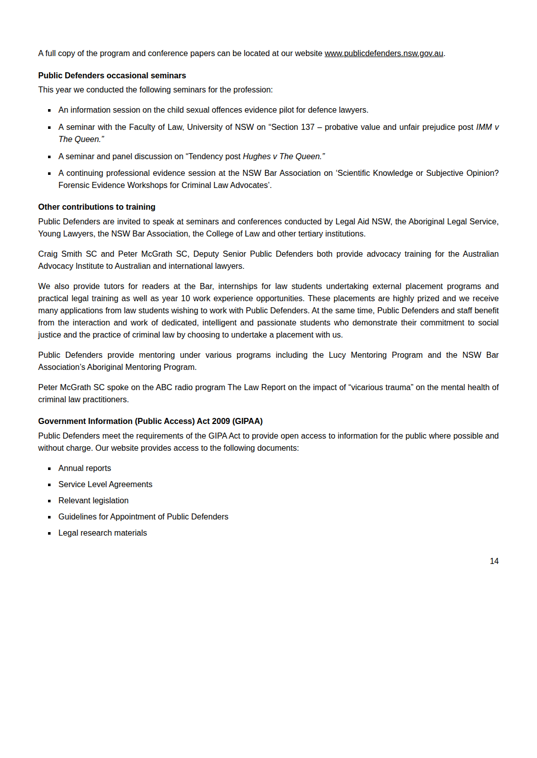A full copy of the program and conference papers can be located at our website www.publicdefenders.nsw.gov.au.
Public Defenders occasional seminars
This year we conducted the following seminars for the profession:
An information session on the child sexual offences evidence pilot for defence lawyers.
A seminar with the Faculty of Law, University of NSW on “Section 137 – probative value and unfair prejudice post IMM v The Queen.”
A seminar and panel discussion on “Tendency post Hughes v The Queen.”
A continuing professional evidence session at the NSW Bar Association on ‘Scientific Knowledge or Subjective Opinion? Forensic Evidence Workshops for Criminal Law Advocates’.
Other contributions to training
Public Defenders are invited to speak at seminars and conferences conducted by Legal Aid NSW, the Aboriginal Legal Service, Young Lawyers, the NSW Bar Association, the College of Law and other tertiary institutions.
Craig Smith SC and Peter McGrath SC, Deputy Senior Public Defenders both provide advocacy training for the Australian Advocacy Institute to Australian and international lawyers.
We also provide tutors for readers at the Bar, internships for law students undertaking external placement programs and practical legal training as well as year 10 work experience opportunities. These placements are highly prized and we receive many applications from law students wishing to work with Public Defenders. At the same time, Public Defenders and staff benefit from the interaction and work of dedicated, intelligent and passionate students who demonstrate their commitment to social justice and the practice of criminal law by choosing to undertake a placement with us.
Public Defenders provide mentoring under various programs including the Lucy Mentoring Program and the NSW Bar Association’s Aboriginal Mentoring Program.
Peter McGrath SC spoke on the ABC radio program The Law Report on the impact of “vicarious trauma” on the mental health of criminal law practitioners.
Government Information (Public Access) Act 2009 (GIPAA)
Public Defenders meet the requirements of the GIPA Act to provide open access to information for the public where possible and without charge. Our website provides access to the following documents:
Annual reports
Service Level Agreements
Relevant legislation
Guidelines for Appointment of Public Defenders
Legal research materials
14